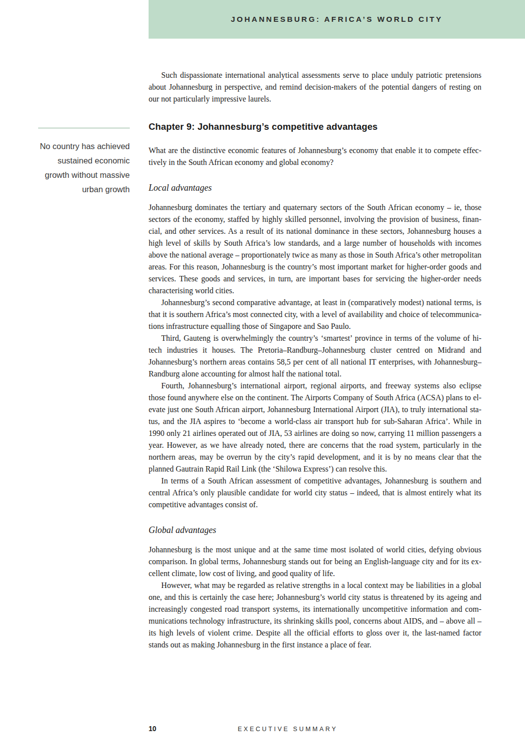Johannesburg: Africa’s World City
No country has achieved
sustained economic
growth without massive
urban growth
Such dispassionate international analytical assessments serve to place unduly patriotic pretensions about Johannesburg in perspective, and remind decision-makers of the potential dangers of resting on our not particularly impressive laurels.
Chapter 9: Johannesburg’s competitive advantages
What are the distinctive economic features of Johannesburg’s economy that enable it to compete effectively in the South African economy and global economy?
Local advantages
Johannesburg dominates the tertiary and quaternary sectors of the South African economy – ie, those sectors of the economy, staffed by highly skilled personnel, involving the provision of business, financial, and other services. As a result of its national dominance in these sectors, Johannesburg houses a high level of skills by South Africa’s low standards, and a large number of households with incomes above the national average – proportionately twice as many as those in South Africa’s other metropolitan areas. For this reason, Johannesburg is the country’s most important market for higher-order goods and services. These goods and services, in turn, are important bases for servicing the higher-order needs characterising world cities.
Johannesburg’s second comparative advantage, at least in (comparatively modest) national terms, is that it is southern Africa’s most connected city, with a level of availability and choice of telecommunications infrastructure equalling those of Singapore and Sao Paulo.
Third, Gauteng is overwhelmingly the country’s ‘smartest’ province in terms of the volume of hi-tech industries it houses. The Pretoria–Randburg–Johannesburg cluster centred on Midrand and Johannesburg’s northern areas contains 58,5 per cent of all national IT enterprises, with Johannesburg–Randburg alone accounting for almost half the national total.
Fourth, Johannesburg’s international airport, regional airports, and freeway systems also eclipse those found anywhere else on the continent. The Airports Company of South Africa (ACSA) plans to elevate just one South African airport, Johannesburg International Airport (JIA), to truly international status, and the JIA aspires to ‘become a world-class air transport hub for sub-Saharan Africa’. While in 1990 only 21 airlines operated out of JIA, 53 airlines are doing so now, carrying 11 million passengers a year. However, as we have already noted, there are concerns that the road system, particularly in the northern areas, may be overrun by the city’s rapid development, and it is by no means clear that the planned Gautrain Rapid Rail Link (the ‘Shilowa Express’) can resolve this.
In terms of a South African assessment of competitive advantages, Johannesburg is southern and central Africa’s only plausible candidate for world city status – indeed, that is almost entirely what its competitive advantages consist of.
Global advantages
Johannesburg is the most unique and at the same time most isolated of world cities, defying obvious comparison. In global terms, Johannesburg stands out for being an English-language city and for its excellent climate, low cost of living, and good quality of life.
However, what may be regarded as relative strengths in a local context may be liabilities in a global one, and this is certainly the case here; Johannesburg’s world city status is threatened by its ageing and increasingly congested road transport systems, its internationally uncompetitive information and communications technology infrastructure, its shrinking skills pool, concerns about AIDS, and – above all – its high levels of violent crime. Despite all the official efforts to gloss over it, the last-named factor stands out as making Johannesburg in the first instance a place of fear.
10 Executive Summary